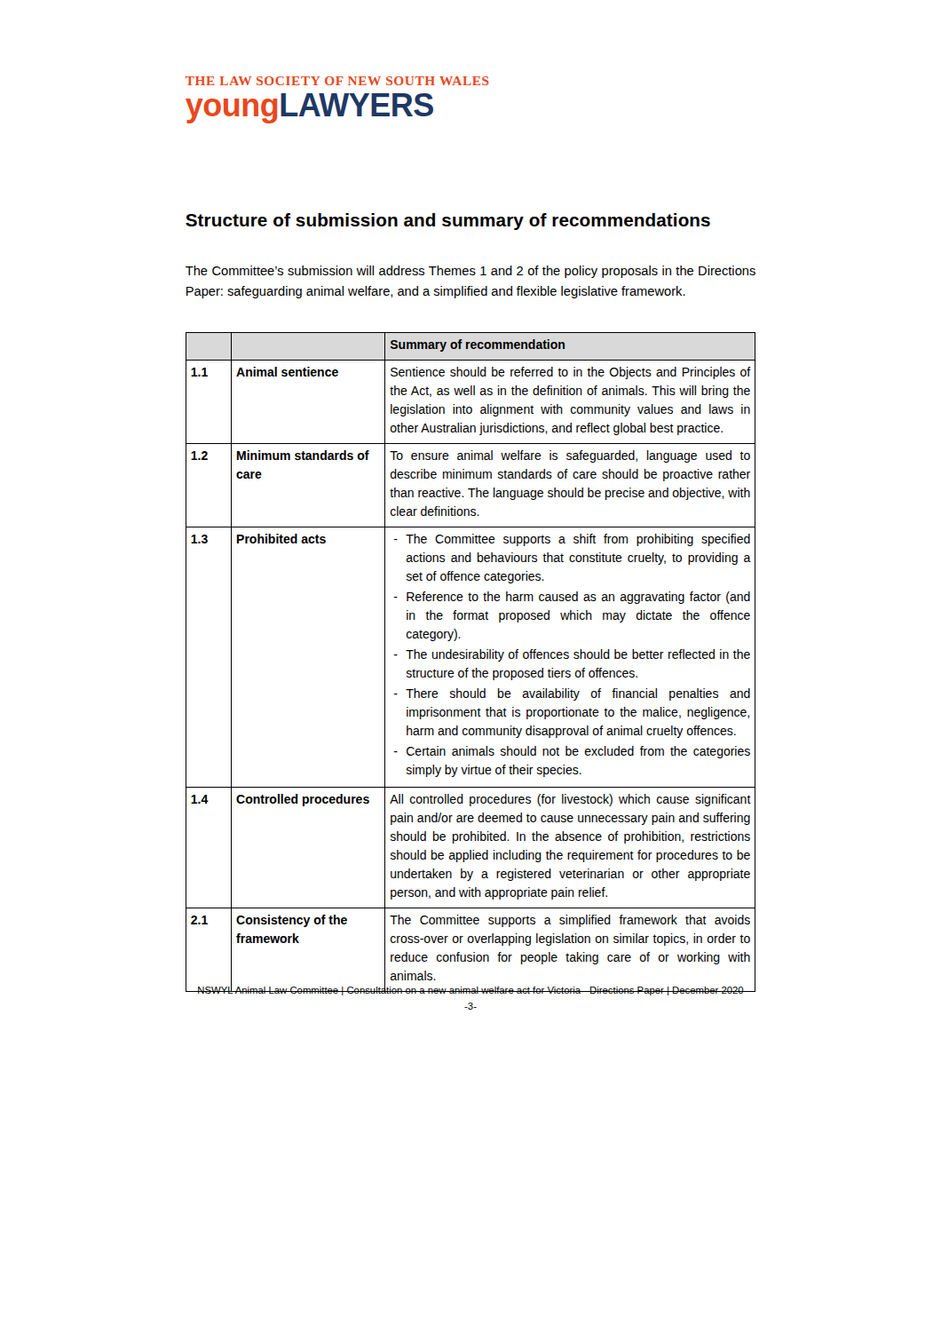THE LAW SOCIETY OF NEW SOUTH WALES
young LAWYERS
Structure of submission and summary of recommendations
The Committee’s submission will address Themes 1 and 2 of the policy proposals in the Directions Paper: safeguarding animal welfare, and a simplified and flexible legislative framework.
| | | Summary of recommendation |
| --- | --- | --- |
| 1.1 | Animal sentience | Sentience should be referred to in the Objects and Principles of the Act, as well as in the definition of animals. This will bring the legislation into alignment with community values and laws in other Australian jurisdictions, and reflect global best practice. |
| 1.2 | Minimum standards of care | To ensure animal welfare is safeguarded, language used to describe minimum standards of care should be proactive rather than reactive. The language should be precise and objective, with clear definitions. |
| 1.3 | Prohibited acts | The Committee supports a shift from prohibiting specified actions and behaviours that constitute cruelty, to providing a set of offence categories. Reference to the harm caused as an aggravating factor (and in the format proposed which may dictate the offence category). The undesirability of offences should be better reflected in the structure of the proposed tiers of offences. There should be availability of financial penalties and imprisonment that is proportionate to the malice, negligence, harm and community disapproval of animal cruelty offences. Certain animals should not be excluded from the categories simply by virtue of their species. |
| 1.4 | Controlled procedures | All controlled procedures (for livestock) which cause significant pain and/or are deemed to cause unnecessary pain and suffering should be prohibited. In the absence of prohibition, restrictions should be applied including the requirement for procedures to be undertaken by a registered veterinarian or other appropriate person, and with appropriate pain relief. |
| 2.1 | Consistency of the framework | The Committee supports a simplified framework that avoids cross-over or overlapping legislation on similar topics, in order to reduce confusion for people taking care of or working with animals. |
NSWYL Animal Law Committee | Consultation on a new animal welfare act for Victoria - Directions Paper | December 2020
-3-